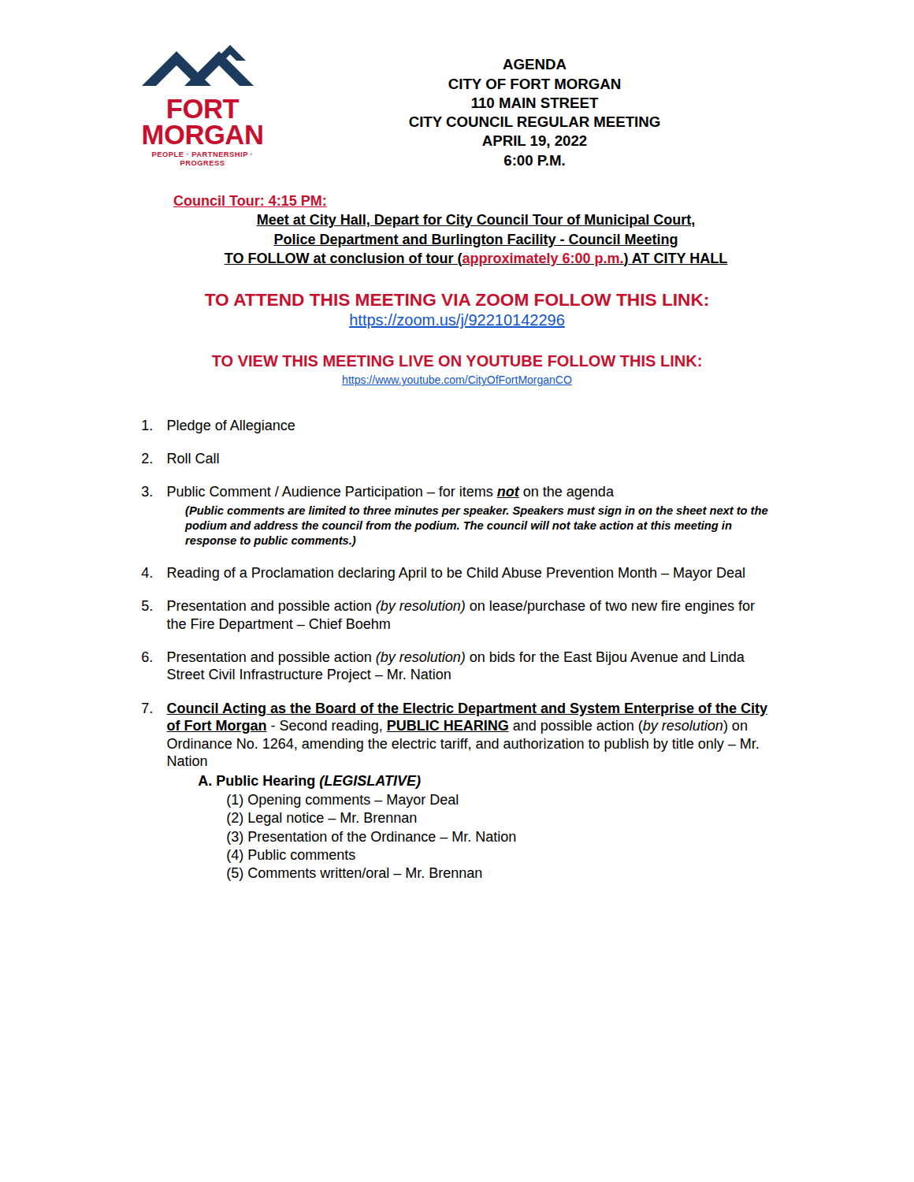FORT
MORGAN
PEOPLE · PARTNERSHIP · PROGRESS
AGENDA
CITY OF FORT MORGAN
110 MAIN STREET
CITY COUNCIL REGULAR MEETING
APRIL 19, 2022
6:00 P.M.
Council Tour: 4:15 PM:
Meet at City Hall, Depart for City Council Tour of Municipal Court,
Police Department and Burlington Facility - Council Meeting
TO FOLLOW at conclusion of tour (approximately 6:00 p.m.) AT CITY HALL
TO ATTEND THIS MEETING VIA ZOOM FOLLOW THIS LINK:
https://zoom.us/j/92210142296
TO VIEW THIS MEETING LIVE ON YOUTUBE FOLLOW THIS LINK:
https://www.youtube.com/CityOfFortMorganCO
Pledge of Allegiance
Roll Call
Public Comment / Audience Participation – for items not on the agenda
(Public comments are limited to three minutes per speaker. Speakers must sign in on the sheet next to the podium and address the council from the podium. The council will not take action at this meeting in response to public comments.)
Reading of a Proclamation declaring April to be Child Abuse Prevention Month – Mayor Deal
Presentation and possible action (by resolution) on lease/purchase of two new fire engines for the Fire Department – Chief Boehm
Presentation and possible action (by resolution) on bids for the East Bijou Avenue and Linda Street Civil Infrastructure Project – Mr. Nation
Council Acting as the Board of the Electric Department and System Enterprise of the City of Fort Morgan - Second reading, PUBLIC HEARING and possible action (by resolution) on Ordinance No. 1264, amending the electric tariff, and authorization to publish by title only – Mr. Nation
A. Public Hearing (LEGISLATIVE)
(1) Opening comments – Mayor Deal
(2) Legal notice – Mr. Brennan
(3) Presentation of the Ordinance – Mr. Nation
(4) Public comments
(5) Comments written/oral – Mr. Brennan